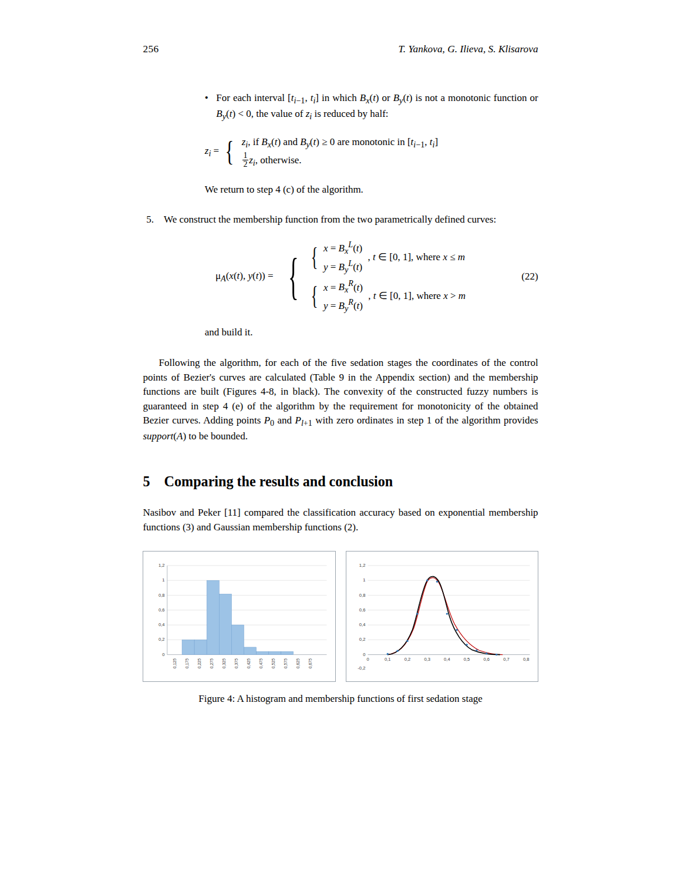256 T. Yankova, G. Ilieva, S. Klisarova
For each interval [ti−1, ti] in which Bx(t) or By(t) is not a monotonic function or By(t) < 0, the value of zi is reduced by half:
zi = {
zi, if Bx(t) and By(t) ≥ 0 are monotonic in [ti−1, ti]
12 zi, otherwise.
We return to step 4 (c) of the algorithm.
We construct the membership function from the two parametrically defined curves:
μA(x(t), y(t)) = {
{
x = BxL(t)
y = ByL(t)
, t ∈ [0, 1], where x ≤ m
{
x = BxR(t)
y = ByR(t)
, t ∈ [0, 1], where x > m
(22)
and build it.
Following the algorithm, for each of the five sedation stages the coordinates of the control points of Bezier's curves are calculated (Table 9 in the Appendix section) and the membership functions are built (Figures 4-8, in black). The convexity of the constructed fuzzy numbers is guaranteed in step 4 (e) of the algorithm by the requirement for monotonicity of the obtained Bezier curves. Adding points P0 and Pl+1 with zero ordinates in step 1 of the algorithm provides support(A) to be bounded.
5 Comparing the results and conclusion
Nasibov and Peker [11] compared the classification accuracy based on exponential membership functions (3) and Gaussian membership functions (2).
1,2 1 0,8 0,6 0,4 0,2 0 0,125 0,175 0,225 0,275 0,325 0,375 0,425 0,475 0,525 0,575 0,625 0,675
1,2 1 0,8 0,6 0,4 0,2 0 -0,2 0 0,1 0,2 0,3 0,4 0,5 0,6 0,7 0,8
Figure 4: A histogram and membership functions of first sedation stage